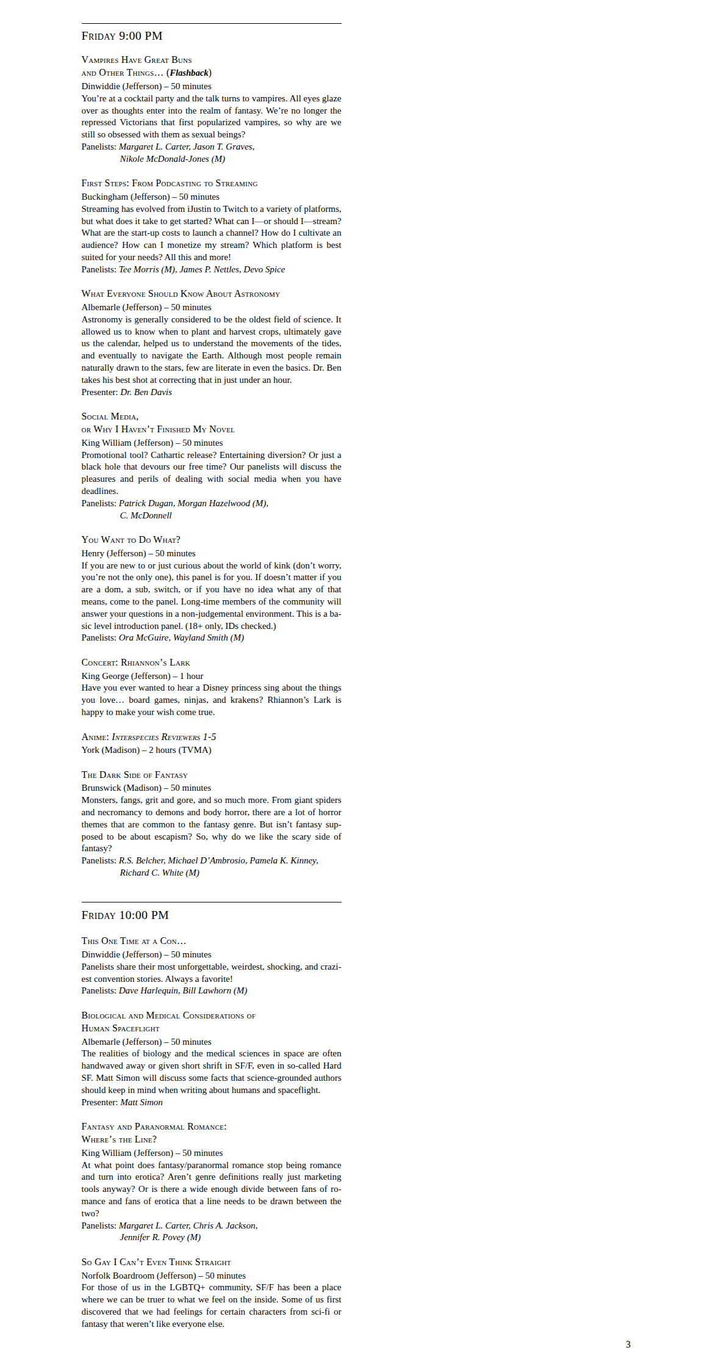Friday 9:00 PM
Vampires Have Great Buns
and Other Things… (Flashback)
Dinwiddie (Jefferson) – 50 minutes
You’re at a cocktail party and the talk turns to vampires. All eyes glaze over as thoughts enter into the realm of fantasy. We’re no longer the repressed Victorians that first popularized vampires, so why are we still so obsessed with them as sexual beings?
Panelists: Margaret L. Carter, Jason T. Graves, Nikole McDonald-Jones (M)
First Steps: From Podcasting to Streaming
Buckingham (Jefferson) – 50 minutes
Streaming has evolved from iJustin to Twitch to a variety of platforms, but what does it take to get started? What can I—or should I—stream? What are the start-up costs to launch a channel? How do I cultivate an audience? How can I monetize my stream? Which platform is best suited for your needs? All this and more!
Panelists: Tee Morris (M), James P. Nettles, Devo Spice
What Everyone Should Know About Astronomy
Albemarle (Jefferson) – 50 minutes
Astronomy is generally considered to be the oldest field of science. It allowed us to know when to plant and harvest crops, ultimately gave us the calendar, helped us to understand the movements of the tides, and eventually to navigate the Earth. Although most people remain naturally drawn to the stars, few are literate in even the basics. Dr. Ben takes his best shot at correcting that in just under an hour.
Presenter: Dr. Ben Davis
Social Media,
or Why I Haven’t Finished My Novel
King William (Jefferson) – 50 minutes
Promotional tool? Cathartic release? Entertaining diversion? Or just a black hole that devours our free time? Our panelists will discuss the pleasures and perils of dealing with social media when you have deadlines.
Panelists: Patrick Dugan, Morgan Hazelwood (M), C. McDonnell
You Want to Do What?
Henry (Jefferson) – 50 minutes
If you are new to or just curious about the world of kink (don’t worry, you’re not the only one), this panel is for you. If doesn’t matter if you are a dom, a sub, switch, or if you have no idea what any of that means, come to the panel. Long-time members of the community will answer your questions in a non-judgemental environment. This is a basic level introduction panel. (18+ only, IDs checked.)
Panelists: Ora McGuire, Wayland Smith (M)
Concert: Rhiannon’s Lark
King George (Jefferson) – 1 hour
Have you ever wanted to hear a Disney princess sing about the things you love… board games, ninjas, and krakens? Rhiannon’s Lark is happy to make your wish come true.
Anime: Interspecies Reviewers 1-5
York (Madison) – 2 hours (TVMA)
The Dark Side of Fantasy
Brunswick (Madison) – 50 minutes
Monsters, fangs, grit and gore, and so much more. From giant spiders and necromancy to demons and body horror, there are a lot of horror themes that are common to the fantasy genre. But isn’t fantasy supposed to be about escapism? So, why do we like the scary side of fantasy?
Panelists: R.S. Belcher, Michael D’Ambrosio, Pamela K. Kinney, Richard C. White (M)
Friday 10:00 PM
This One Time at a Con…
Dinwiddie (Jefferson) – 50 minutes
Panelists share their most unforgettable, weirdest, shocking, and craziest convention stories. Always a favorite!
Panelists: Dave Harlequin, Bill Lawhorn (M)
Biological and Medical Considerations of
Human Spaceflight
Albemarle (Jefferson) – 50 minutes
The realities of biology and the medical sciences in space are often handwaved away or given short shrift in SF/F, even in so-called Hard SF. Matt Simon will discuss some facts that science-grounded authors should keep in mind when writing about humans and spaceflight.
Presenter: Matt Simon
Fantasy and Paranormal Romance:
Where’s the Line?
King William (Jefferson) – 50 minutes
At what point does fantasy/paranormal romance stop being romance and turn into erotica? Aren’t genre definitions really just marketing tools anyway? Or is there a wide enough divide between fans of romance and fans of erotica that a line needs to be drawn between the two?
Panelists: Margaret L. Carter, Chris A. Jackson, Jennifer R. Povey (M)
So Gay I Can’t Even Think Straight
Norfolk Boardroom (Jefferson) – 50 minutes
For those of us in the LGBTQ+ community, SF/F has been a place where we can be truer to what we feel on the inside. Some of us first discovered that we had feelings for certain characters from sci-fi or fantasy that weren’t like everyone else.
3